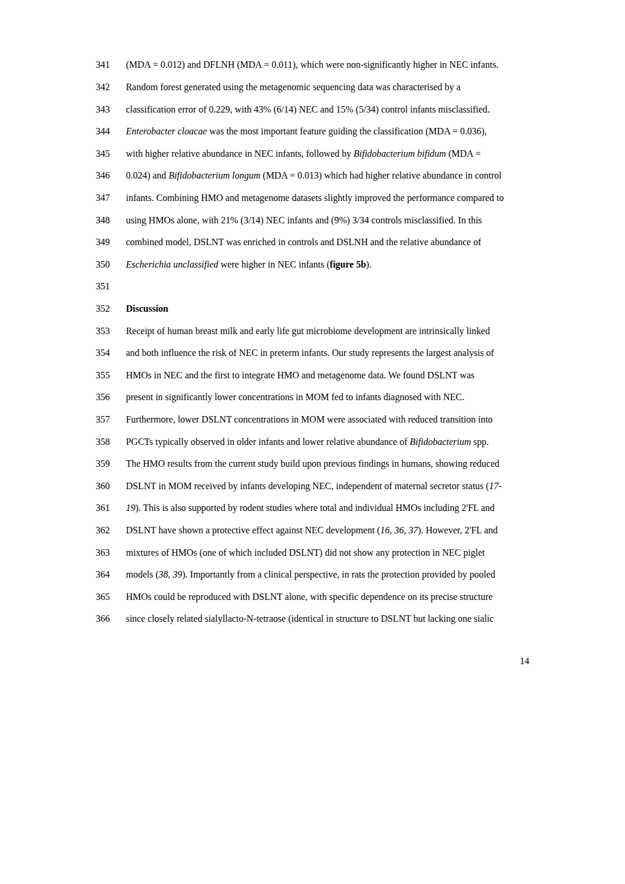341
(MDA = 0.012) and DFLNH (MDA = 0.011), which were non-significantly higher in NEC infants.
342
Random forest generated using the metagenomic sequencing data was characterised by a
343
classification error of 0.229, with 43% (6/14) NEC and 15% (5/34) control infants misclassified.
344
Enterobacter cloacae was the most important feature guiding the classification (MDA = 0.036),
345
with higher relative abundance in NEC infants, followed by Bifidobacterium bifidum (MDA =
346
0.024) and Bifidobacterium longum (MDA = 0.013) which had higher relative abundance in control
347
infants. Combining HMO and metagenome datasets slightly improved the performance compared to
348
using HMOs alone, with 21% (3/14) NEC infants and (9%) 3/34 controls misclassified. In this
349
combined model, DSLNT was enriched in controls and DSLNH and the relative abundance of
350
Escherichia unclassified were higher in NEC infants (figure 5b).
351
352
Discussion
353
Receipt of human breast milk and early life gut microbiome development are intrinsically linked
354
and both influence the risk of NEC in preterm infants. Our study represents the largest analysis of
355
HMOs in NEC and the first to integrate HMO and metagenome data. We found DSLNT was
356
present in significantly lower concentrations in MOM fed to infants diagnosed with NEC.
357
Furthermore, lower DSLNT concentrations in MOM were associated with reduced transition into
358
PGCTs typically observed in older infants and lower relative abundance of Bifidobacterium spp.
359
The HMO results from the current study build upon previous findings in humans, showing reduced
360
DSLNT in MOM received by infants developing NEC, independent of maternal secretor status (17-
361
19). This is also supported by rodent studies where total and individual HMOs including 2'FL and
362
DSLNT have shown a protective effect against NEC development (16, 36, 37). However, 2'FL and
363
mixtures of HMOs (one of which included DSLNT) did not show any protection in NEC piglet
364
models (38, 39). Importantly from a clinical perspective, in rats the protection provided by pooled
365
HMOs could be reproduced with DSLNT alone, with specific dependence on its precise structure
366
since closely related sialyllacto-N-tetraose (identical in structure to DSLNT but lacking one sialic
14